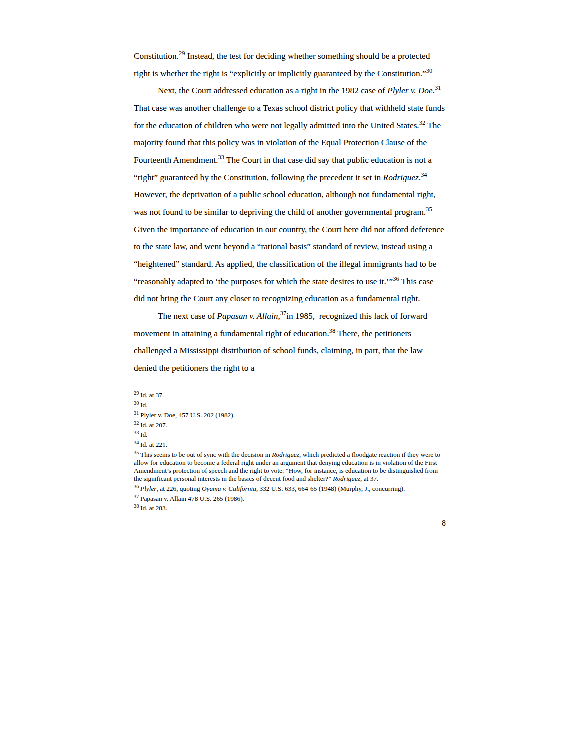Constitution.29 Instead, the test for deciding whether something should be a protected right is whether the right is “explicitly or implicitly guaranteed by the Constitution.”30
Next, the Court addressed education as a right in the 1982 case of Plyler v. Doe.31 That case was another challenge to a Texas school district policy that withheld state funds for the education of children who were not legally admitted into the United States.32 The majority found that this policy was in violation of the Equal Protection Clause of the Fourteenth Amendment.33 The Court in that case did say that public education is not a “right” guaranteed by the Constitution, following the precedent it set in Rodriguez.34 However, the deprivation of a public school education, although not fundamental right, was not found to be similar to depriving the child of another governmental program.35 Given the importance of education in our country, the Court here did not afford deference to the state law, and went beyond a “rational basis” standard of review, instead using a “heightened” standard. As applied, the classification of the illegal immigrants had to be “reasonably adapted to ‘the purposes for which the state desires to use it.’”36 This case did not bring the Court any closer to recognizing education as a fundamental right.
The next case of Papasan v. Allain,37in 1985, recognized this lack of forward movement in attaining a fundamental right of education.38 There, the petitioners challenged a Mississippi distribution of school funds, claiming, in part, that the law denied the petitioners the right to a
29 Id. at 37.
30 Id.
31 Plyler v. Doe, 457 U.S. 202 (1982).
32 Id. at 207.
33 Id.
34 Id. at 221.
35 This seems to be out of sync with the decision in Rodriguez, which predicted a floodgate reaction if they were to allow for education to become a federal right under an argument that denying education is in violation of the First Amendment’s protection of speech and the right to vote: “How, for instance, is education to be distinguished from the significant personal interests in the basics of decent food and shelter?” Rodriguez, at 37.
36 Plyler, at 226, quoting Oyama v. California, 332 U.S. 633, 664-65 (1948) (Murphy, J., concurring).
37 Papasan v. Allain 478 U.S. 265 (1986).
38 Id. at 283.
8